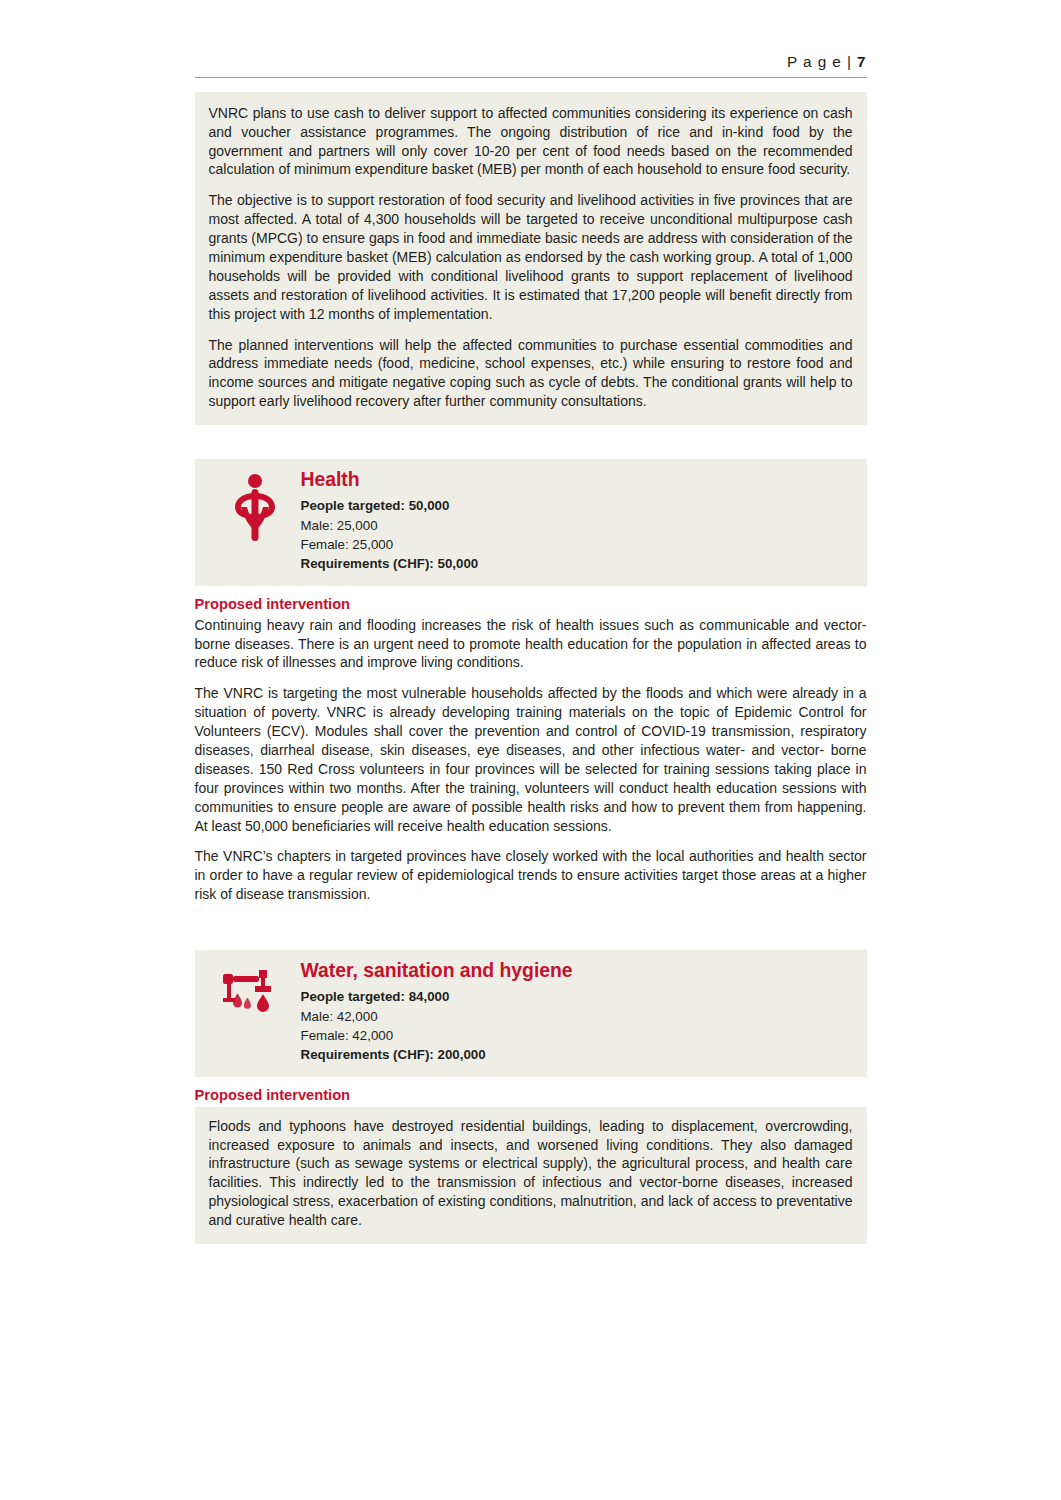P a g e | 7
VNRC plans to use cash to deliver support to affected communities considering its experience on cash and voucher assistance programmes. The ongoing distribution of rice and in-kind food by the government and partners will only cover 10-20 per cent of food needs based on the recommended calculation of minimum expenditure basket (MEB) per month of each household to ensure food security.
The objective is to support restoration of food security and livelihood activities in five provinces that are most affected. A total of 4,300 households will be targeted to receive unconditional multipurpose cash grants (MPCG) to ensure gaps in food and immediate basic needs are address with consideration of the minimum expenditure basket (MEB) calculation as endorsed by the cash working group. A total of 1,000 households will be provided with conditional livelihood grants to support replacement of livelihood assets and restoration of livelihood activities. It is estimated that 17,200 people will benefit directly from this project with 12 months of implementation.
The planned interventions will help the affected communities to purchase essential commodities and address immediate needs (food, medicine, school expenses, etc.) while ensuring to restore food and income sources and mitigate negative coping such as cycle of debts. The conditional grants will help to support early livelihood recovery after further community consultations.
Health
People targeted: 50,000
Male: 25,000
Female: 25,000
Requirements (CHF): 50,000
Proposed intervention
Continuing heavy rain and flooding increases the risk of health issues such as communicable and vector-borne diseases. There is an urgent need to promote health education for the population in affected areas to reduce risk of illnesses and improve living conditions.
The VNRC is targeting the most vulnerable households affected by the floods and which were already in a situation of poverty. VNRC is already developing training materials on the topic of Epidemic Control for Volunteers (ECV). Modules shall cover the prevention and control of COVID-19 transmission, respiratory diseases, diarrheal disease, skin diseases, eye diseases, and other infectious water- and vector- borne diseases. 150 Red Cross volunteers in four provinces will be selected for training sessions taking place in four provinces within two months. After the training, volunteers will conduct health education sessions with communities to ensure people are aware of possible health risks and how to prevent them from happening. At least 50,000 beneficiaries will receive health education sessions.
The VNRC’s chapters in targeted provinces have closely worked with the local authorities and health sector in order to have a regular review of epidemiological trends to ensure activities target those areas at a higher risk of disease transmission.
Water, sanitation and hygiene
People targeted: 84,000
Male: 42,000
Female: 42,000
Requirements (CHF): 200,000
Proposed intervention
Floods and typhoons have destroyed residential buildings, leading to displacement, overcrowding, increased exposure to animals and insects, and worsened living conditions. They also damaged infrastructure (such as sewage systems or electrical supply), the agricultural process, and health care facilities. This indirectly led to the transmission of infectious and vector-borne diseases, increased physiological stress, exacerbation of existing conditions, malnutrition, and lack of access to preventative and curative health care.